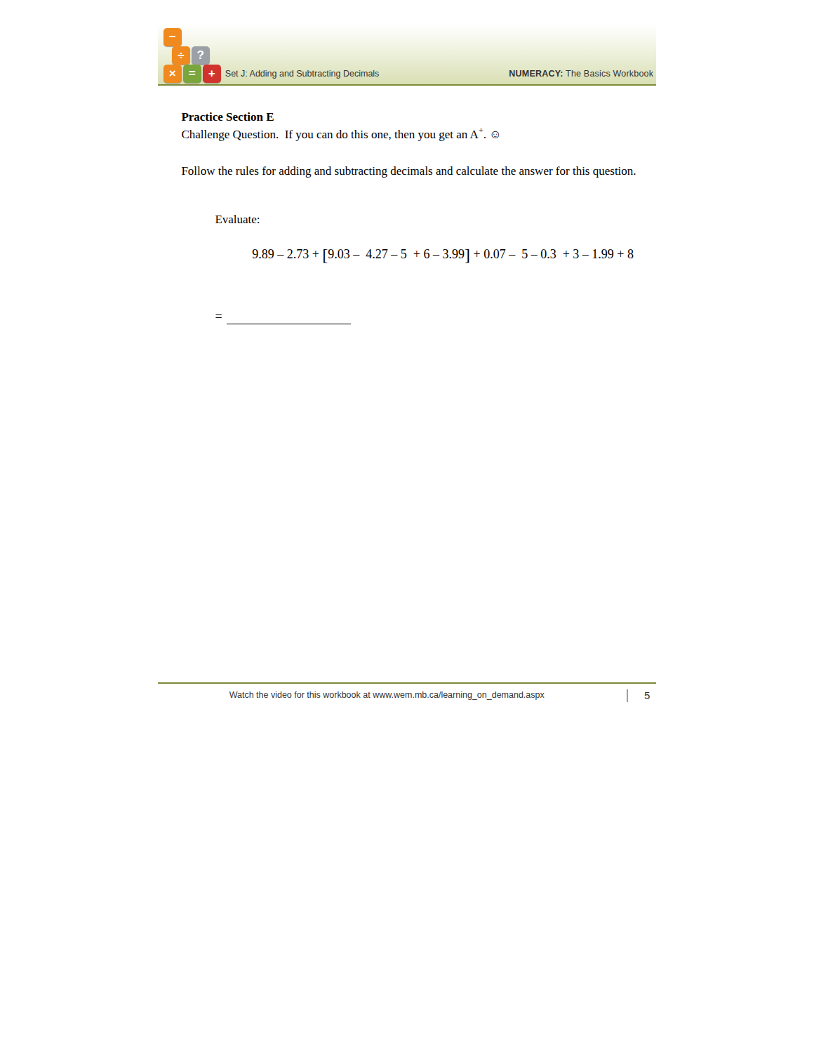− ÷ ? × = +
Set J: Adding and Subtracting Decimals
NUMERACY: The Basics Workbook
Practice Section E
Challenge Question. If you can do this one, then you get an A+. ☺
Follow the rules for adding and subtracting decimals and calculate the answer for this question.
Evaluate:
9.89 – 2.73 + [9.03 – 4.27 – 5 + 6 – 3.99] + 0.07 – 5 – 0.3 + 3 – 1.99 + 8
=
Watch the video for this workbook at www.wem.mb.ca/learning_on_demand.aspx
5